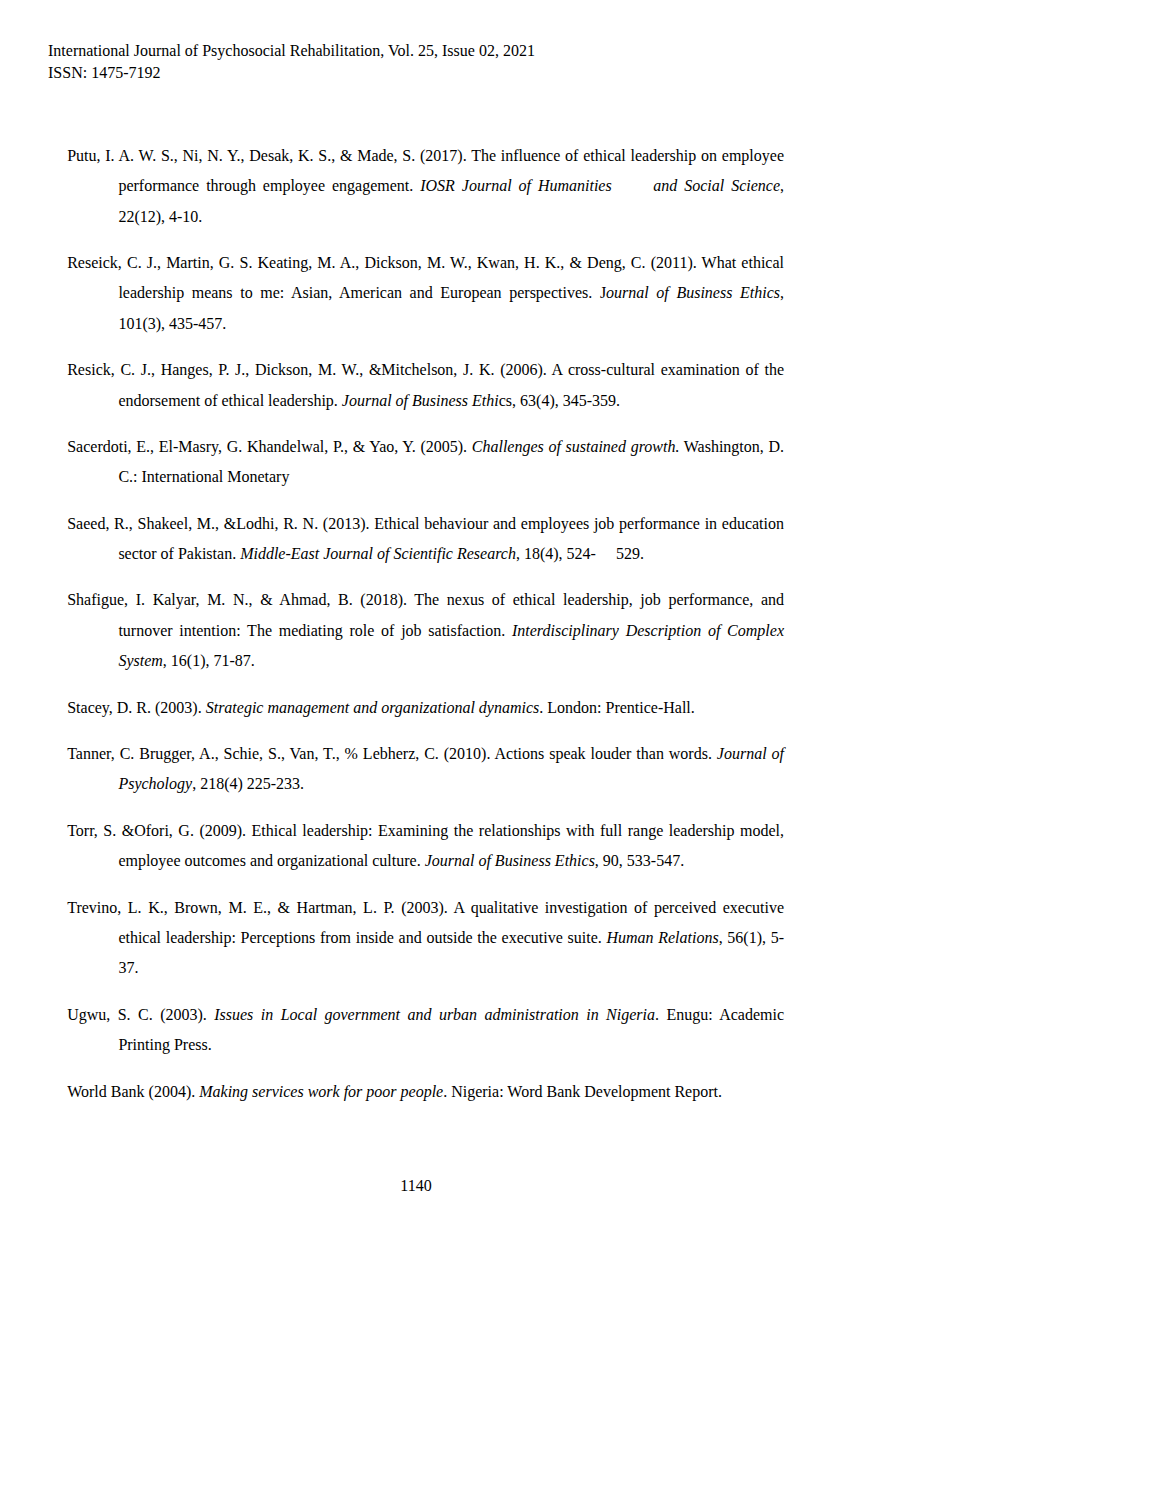International Journal of Psychosocial Rehabilitation, Vol. 25, Issue 02, 2021
ISSN: 1475-7192
Putu, I. A. W. S., Ni, N. Y., Desak, K. S., & Made, S. (2017). The influence of ethical leadership on employee performance through employee engagement. IOSR Journal of Humanities and Social Science, 22(12), 4-10.
Reseick, C. J., Martin, G. S. Keating, M. A., Dickson, M. W., Kwan, H. K., & Deng, C. (2011). What ethical leadership means to me: Asian, American and European perspectives. Journal of Business Ethics, 101(3), 435-457.
Resick, C. J., Hanges, P. J., Dickson, M. W., &Mitchelson, J. K. (2006). A cross-cultural examination of the endorsement of ethical leadership. Journal of Business Ethics, 63(4), 345-359.
Sacerdoti, E., El-Masry, G. Khandelwal, P., & Yao, Y. (2005). Challenges of sustained growth. Washington, D. C.: International Monetary
Saeed, R., Shakeel, M., &Lodhi, R. N. (2013). Ethical behaviour and employees job performance in education sector of Pakistan. Middle-East Journal of Scientific Research, 18(4), 524- 529.
Shafigue, I. Kalyar, M. N., & Ahmad, B. (2018). The nexus of ethical leadership, job performance, and turnover intention: The mediating role of job satisfaction. Interdisciplinary Description of Complex System, 16(1), 71-87.
Stacey, D. R. (2003). Strategic management and organizational dynamics. London: Prentice-Hall.
Tanner, C. Brugger, A., Schie, S., Van, T., % Lebherz, C. (2010). Actions speak louder than words. Journal of Psychology, 218(4) 225-233.
Torr, S. &Ofori, G. (2009). Ethical leadership: Examining the relationships with full range leadership model, employee outcomes and organizational culture. Journal of Business Ethics, 90, 533-547.
Trevino, L. K., Brown, M. E., & Hartman, L. P. (2003). A qualitative investigation of perceived executive ethical leadership: Perceptions from inside and outside the executive suite. Human Relations, 56(1), 5-37.
Ugwu, S. C. (2003). Issues in Local government and urban administration in Nigeria. Enugu: Academic Printing Press.
World Bank (2004). Making services work for poor people. Nigeria: Word Bank Development Report.
1140